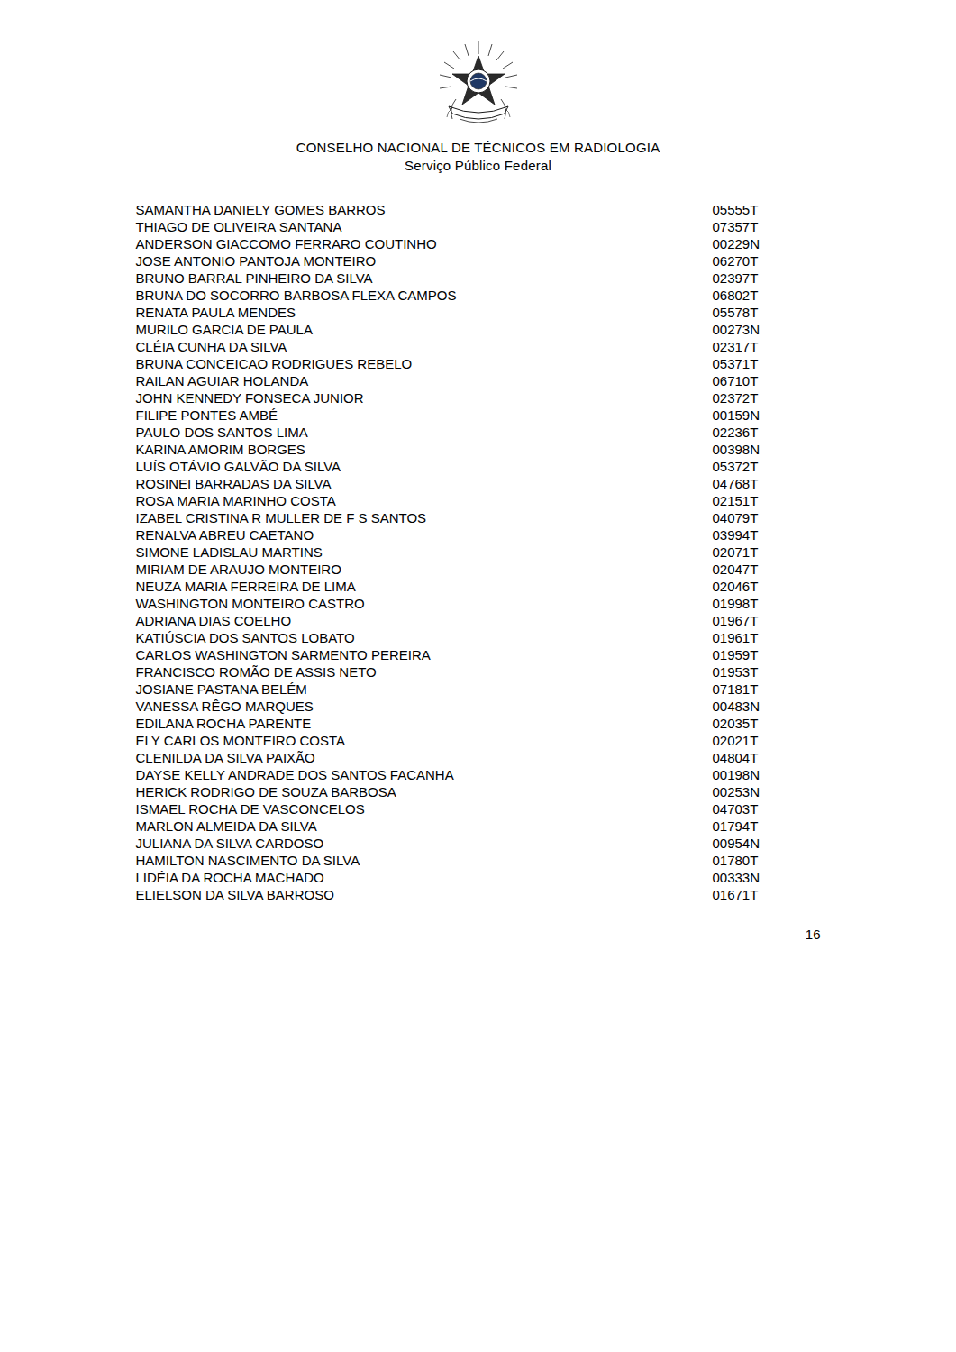CONSELHO NACIONAL DE TÉCNICOS EM RADIOLOGIA
Serviço Público Federal
| SAMANTHA DANIELY GOMES BARROS | 05555T |
| THIAGO DE OLIVEIRA SANTANA | 07357T |
| ANDERSON GIACCOMO FERRARO COUTINHO | 00229N |
| JOSE ANTONIO PANTOJA MONTEIRO | 06270T |
| BRUNO BARRAL PINHEIRO DA SILVA | 02397T |
| BRUNA DO SOCORRO BARBOSA FLEXA CAMPOS | 06802T |
| RENATA PAULA MENDES | 05578T |
| MURILO GARCIA DE PAULA | 00273N |
| CLÉIA CUNHA DA SILVA | 02317T |
| BRUNA CONCEICAO RODRIGUES REBELO | 05371T |
| RAILAN AGUIAR HOLANDA | 06710T |
| JOHN KENNEDY FONSECA JUNIOR | 02372T |
| FILIPE PONTES AMBÉ | 00159N |
| PAULO DOS SANTOS LIMA | 02236T |
| KARINA AMORIM BORGES | 00398N |
| LUÍS OTÁVIO GALVÃO DA SILVA | 05372T |
| ROSINEI BARRADAS DA SILVA | 04768T |
| ROSA MARIA MARINHO COSTA | 02151T |
| IZABEL CRISTINA R MULLER DE F S SANTOS | 04079T |
| RENALVA ABREU CAETANO | 03994T |
| SIMONE LADISLAU MARTINS | 02071T |
| MIRIAM DE ARAUJO MONTEIRO | 02047T |
| NEUZA MARIA FERREIRA DE LIMA | 02046T |
| WASHINGTON MONTEIRO CASTRO | 01998T |
| ADRIANA DIAS COELHO | 01967T |
| KATIÚSCIA DOS SANTOS LOBATO | 01961T |
| CARLOS WASHINGTON SARMENTO PEREIRA | 01959T |
| FRANCISCO ROMÃO DE ASSIS NETO | 01953T |
| JOSIANE PASTANA BELÉM | 07181T |
| VANESSA RÊGO MARQUES | 00483N |
| EDILANA ROCHA PARENTE | 02035T |
| ELY CARLOS MONTEIRO COSTA | 02021T |
| CLENILDA DA SILVA PAIXÃO | 04804T |
| DAYSE KELLY ANDRADE DOS SANTOS FACANHA | 00198N |
| HERICK RODRIGO DE SOUZA BARBOSA | 00253N |
| ISMAEL ROCHA DE VASCONCELOS | 04703T |
| MARLON ALMEIDA DA SILVA | 01794T |
| JULIANA DA SILVA CARDOSO | 00954N |
| HAMILTON NASCIMENTO DA SILVA | 01780T |
| LIDÉIA DA ROCHA MACHADO | 00333N |
| ELIELSON DA SILVA BARROSO | 01671T |
16